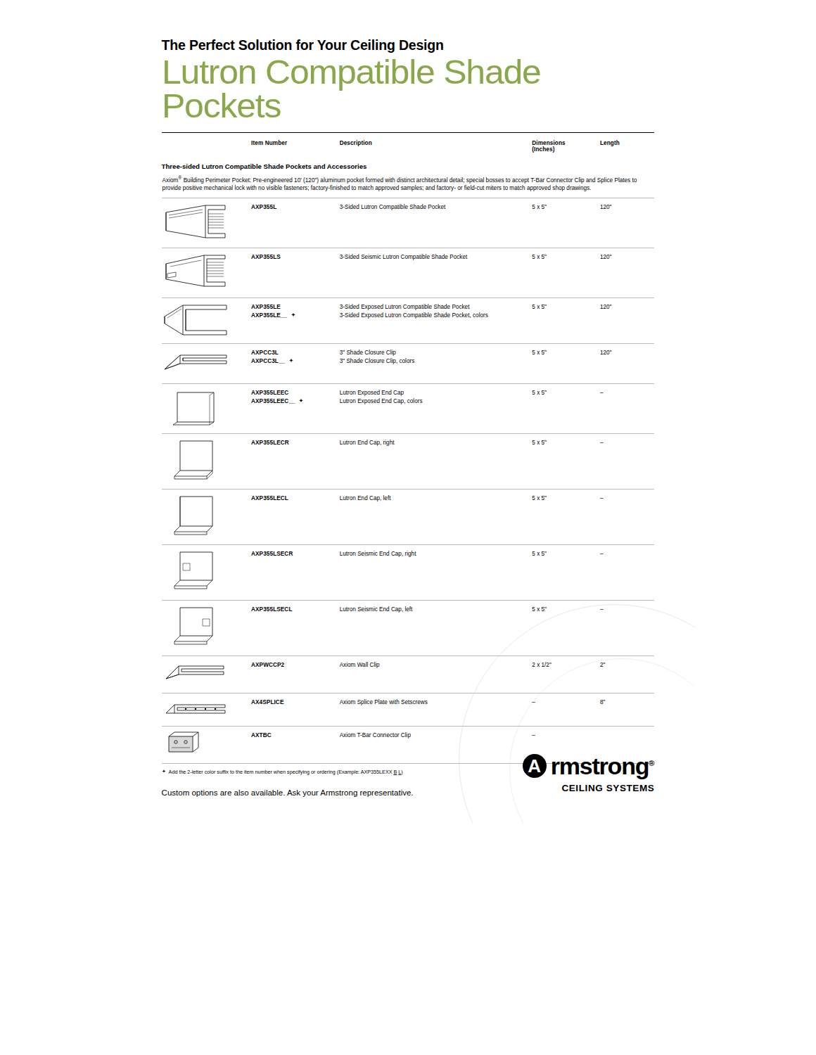The Perfect Solution for Your Ceiling Design
Lutron Compatible Shade Pockets
| | Item Number | Description | Dimensions (Inches) | Length |
| --- | --- | --- | --- | --- |
| Three-sided Lutron Compatible Shade Pockets and Accessories |
| Axiom ® Building Perimeter Pocket: Pre-engineered 10' (120") aluminum pocket formed with distinct architectural detail; special bosses to accept T-Bar Connector Clip and Splice Plates to provide positive mechanical lock with no visible fasteners; factory-finished to match approved samples; and factory- or field-cut miters to match approved shop drawings. |
| | AXP355L | 3-Sided Lutron Compatible Shade Pocket | 5 x 5" | 120" |
| | AXP355LS | 3-Sided Seismic Lutron Compatible Shade Pocket | 5 x 5" | 120" |
| | AXP355LE AXP355LE__ ✦ | 3-Sided Exposed Lutron Compatible Shade Pocket 3-Sided Exposed Lutron Compatible Shade Pocket, colors | 5 x 5" | 120" |
| | AXPCC3L AXPCC3L__ ✦ | 3" Shade Closure Clip 3" Shade Closure Clip, colors | 5 x 5" | 120" |
| | AXP355LEEC AXP355LEEC__ ✦ | Lutron Exposed End Cap Lutron Exposed End Cap, colors | 5 x 5" | – |
| | AXP355LECR | Lutron End Cap, right | 5 x 5" | – |
| | AXP355LECL | Lutron End Cap, left | 5 x 5" | – |
| | AXP355LSECR | Lutron Seismic End Cap, right | 5 x 5" | – |
| | AXP355LSECL | Lutron Seismic End Cap, left | 5 x 5" | – |
| | AXPWCCP2 | Axiom Wall Clip | 2 x 1/2" | 2" |
| | AX4SPLICE | Axiom Splice Plate with Setscrews | – | 8" |
| | AXTBC | Axiom T-Bar Connector Clip | – | |
✦Add the 2-letter color suffix to the item number when specifying or ordering (Example: AXP355LEXX B L)
Custom options are also available. Ask your Armstrong representative.
Armstrong®
CEILING SYSTEMS